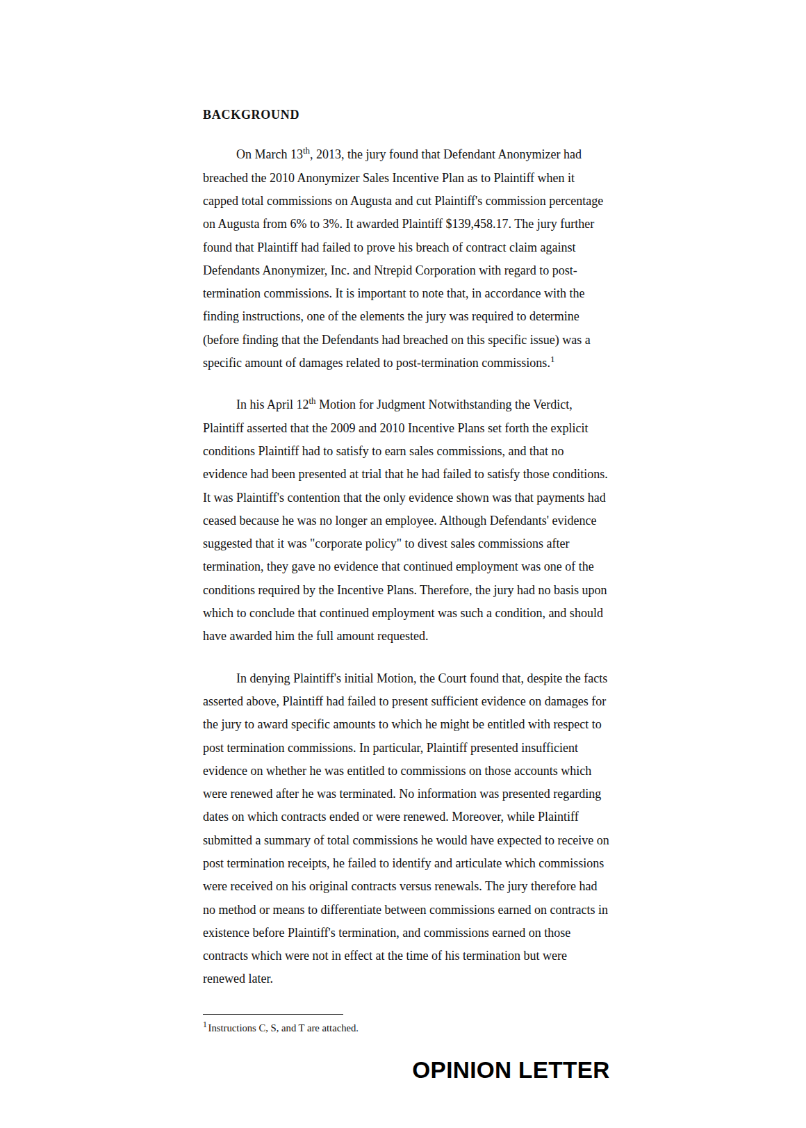Background
On March 13th, 2013, the jury found that Defendant Anonymizer had breached the 2010 Anonymizer Sales Incentive Plan as to Plaintiff when it capped total commissions on Augusta and cut Plaintiff's commission percentage on Augusta from 6% to 3%. It awarded Plaintiff $139,458.17. The jury further found that Plaintiff had failed to prove his breach of contract claim against Defendants Anonymizer, Inc. and Ntrepid Corporation with regard to post-termination commissions. It is important to note that, in accordance with the finding instructions, one of the elements the jury was required to determine (before finding that the Defendants had breached on this specific issue) was a specific amount of damages related to post-termination commissions.1
In his April 12th Motion for Judgment Notwithstanding the Verdict, Plaintiff asserted that the 2009 and 2010 Incentive Plans set forth the explicit conditions Plaintiff had to satisfy to earn sales commissions, and that no evidence had been presented at trial that he had failed to satisfy those conditions. It was Plaintiff's contention that the only evidence shown was that payments had ceased because he was no longer an employee. Although Defendants' evidence suggested that it was "corporate policy" to divest sales commissions after termination, they gave no evidence that continued employment was one of the conditions required by the Incentive Plans. Therefore, the jury had no basis upon which to conclude that continued employment was such a condition, and should have awarded him the full amount requested.
In denying Plaintiff's initial Motion, the Court found that, despite the facts asserted above, Plaintiff had failed to present sufficient evidence on damages for the jury to award specific amounts to which he might be entitled with respect to post termination commissions. In particular, Plaintiff presented insufficient evidence on whether he was entitled to commissions on those accounts which were renewed after he was terminated. No information was presented regarding dates on which contracts ended or were renewed. Moreover, while Plaintiff submitted a summary of total commissions he would have expected to receive on post termination receipts, he failed to identify and articulate which commissions were received on his original contracts versus renewals. The jury therefore had no method or means to differentiate between commissions earned on contracts in existence before Plaintiff's termination, and commissions earned on those contracts which were not in effect at the time of his termination but were renewed later.
1Instructions C, S, and T are attached.
OPINION LETTER